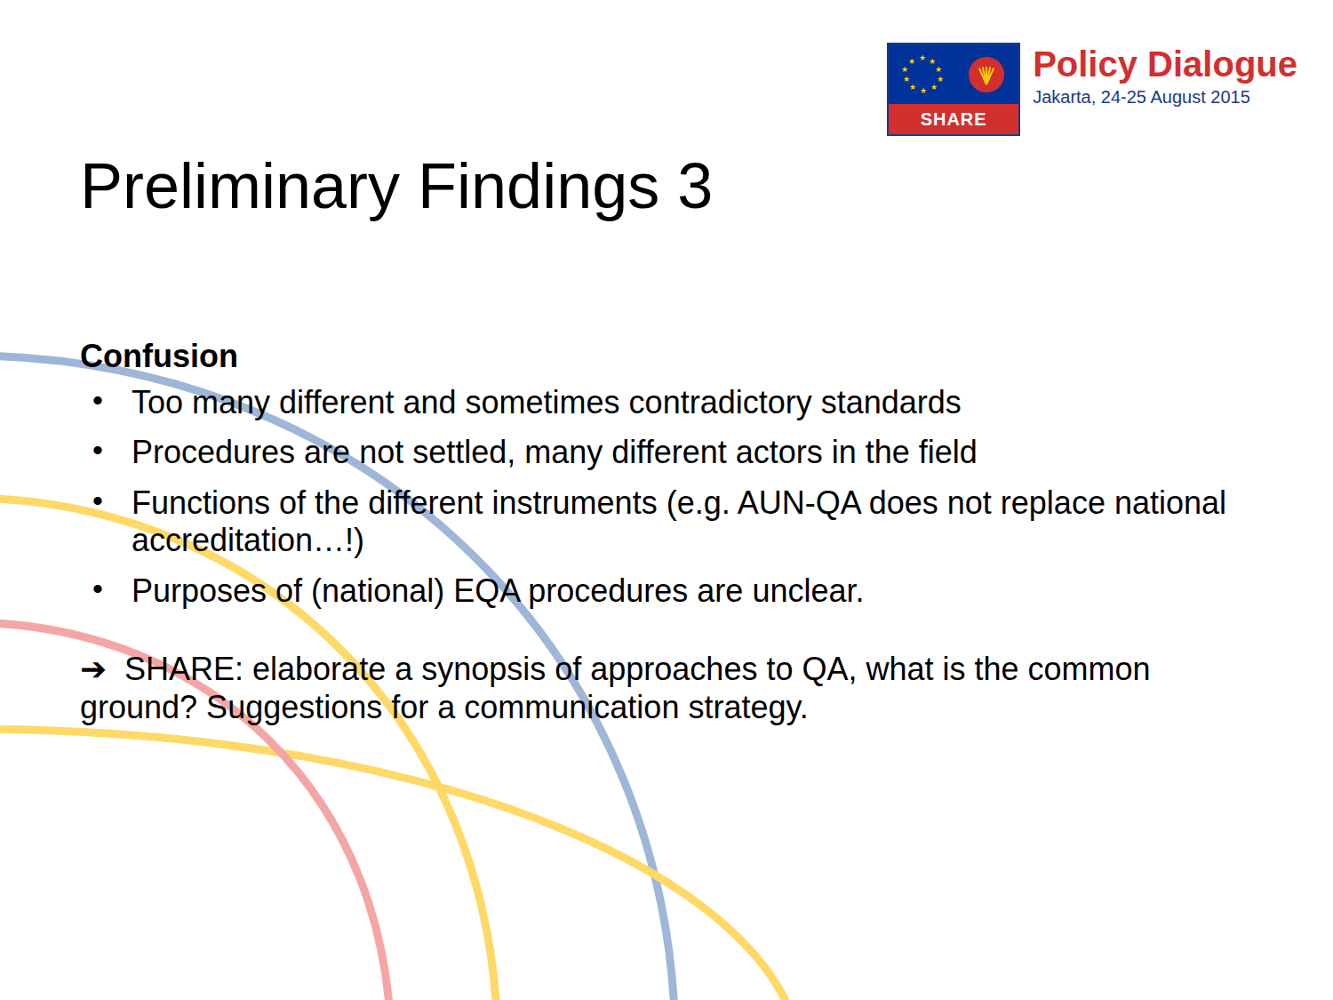★ ★ ★ ★ ★ ★ ★ ★ ★ ★
SHARE
Policy Dialogue
Jakarta, 24-25 August 2015
Preliminary Findings 3
Confusion
Too many different and sometimes contradictory standards
Procedures are not settled, many different actors in the field
Functions of the different instruments (e.g. AUN-QA does not replace national accreditation…!)
Purposes of (national) EQA procedures are unclear.
➔ SHARE: elaborate a synopsis of approaches to QA, what is the common ground? Suggestions for a communication strategy.